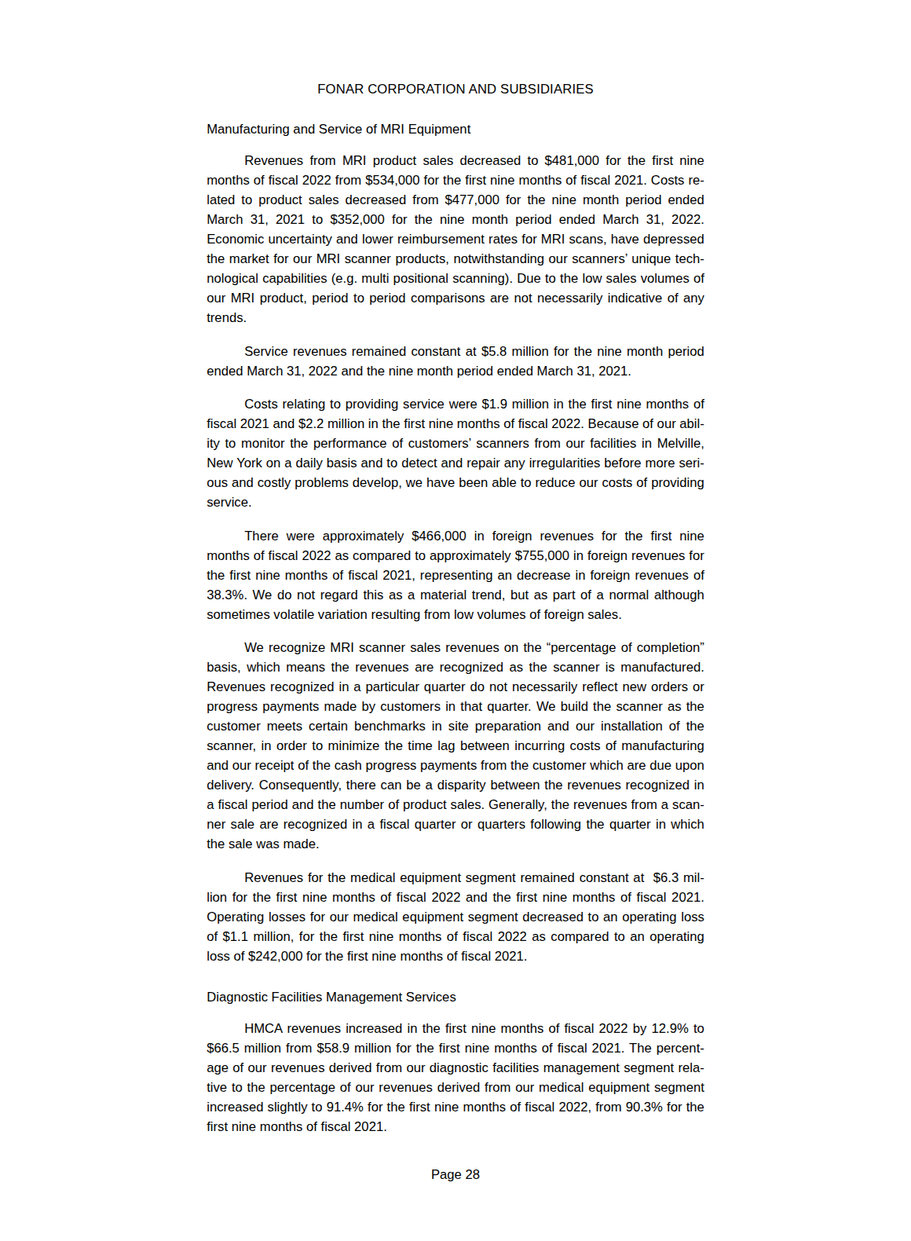FONAR CORPORATION AND SUBSIDIARIES
Manufacturing and Service of MRI Equipment
Revenues from MRI product sales decreased to $481,000 for the first nine months of fiscal 2022 from $534,000 for the first nine months of fiscal 2021. Costs related to product sales decreased from $477,000 for the nine month period ended March 31, 2021 to $352,000 for the nine month period ended March 31, 2022. Economic uncertainty and lower reimbursement rates for MRI scans, have depressed the market for our MRI scanner products, notwithstanding our scanners’ unique technological capabilities (e.g. multi positional scanning). Due to the low sales volumes of our MRI product, period to period comparisons are not necessarily indicative of any trends.
Service revenues remained constant at $5.8 million for the nine month period ended March 31, 2022 and the nine month period ended March 31, 2021.
Costs relating to providing service were $1.9 million in the first nine months of fiscal 2021 and $2.2 million in the first nine months of fiscal 2022. Because of our ability to monitor the performance of customers’ scanners from our facilities in Melville, New York on a daily basis and to detect and repair any irregularities before more serious and costly problems develop, we have been able to reduce our costs of providing service.
There were approximately $466,000 in foreign revenues for the first nine months of fiscal 2022 as compared to approximately $755,000 in foreign revenues for the first nine months of fiscal 2021, representing an decrease in foreign revenues of 38.3%. We do not regard this as a material trend, but as part of a normal although sometimes volatile variation resulting from low volumes of foreign sales.
We recognize MRI scanner sales revenues on the “percentage of completion” basis, which means the revenues are recognized as the scanner is manufactured. Revenues recognized in a particular quarter do not necessarily reflect new orders or progress payments made by customers in that quarter. We build the scanner as the customer meets certain benchmarks in site preparation and our installation of the scanner, in order to minimize the time lag between incurring costs of manufacturing and our receipt of the cash progress payments from the customer which are due upon delivery. Consequently, there can be a disparity between the revenues recognized in a fiscal period and the number of product sales. Generally, the revenues from a scanner sale are recognized in a fiscal quarter or quarters following the quarter in which the sale was made.
Revenues for the medical equipment segment remained constant at $6.3 million for the first nine months of fiscal 2022 and the first nine months of fiscal 2021. Operating losses for our medical equipment segment decreased to an operating loss of $1.1 million, for the first nine months of fiscal 2022 as compared to an operating loss of $242,000 for the first nine months of fiscal 2021.
Diagnostic Facilities Management Services
HMCA revenues increased in the first nine months of fiscal 2022 by 12.9% to $66.5 million from $58.9 million for the first nine months of fiscal 2021. The percentage of our revenues derived from our diagnostic facilities management segment relative to the percentage of our revenues derived from our medical equipment segment increased slightly to 91.4% for the first nine months of fiscal 2022, from 90.3% for the first nine months of fiscal 2021.
Page 28